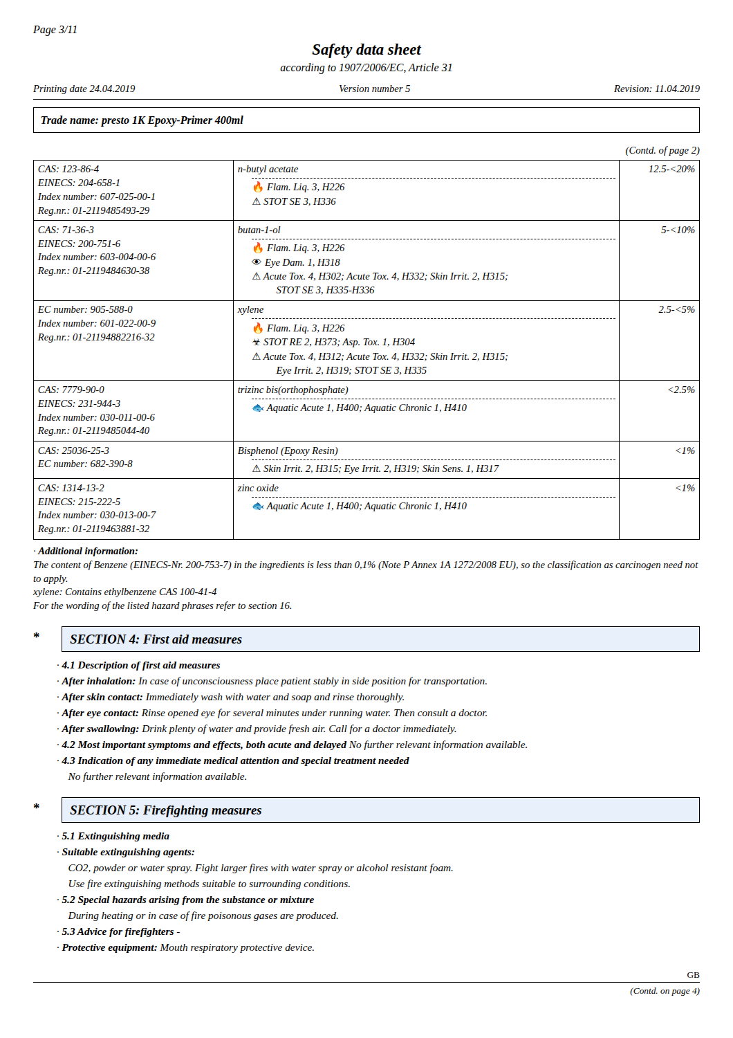Page 3/11
Safety data sheet
according to 1907/2006/EC, Article 31
Printing date 24.04.2019 Version number 5 Revision: 11.04.2019
Trade name: presto 1K Epoxy-Primer 400ml
(Contd. of page 2)
| CAS: 123-86-4 EINECS: 204-658-1 Index number: 607-025-00-1 Reg.nr.: 01-2119485493-29 | n-butyl acetate 🔥 Flam. Liq. 3, H226 ⚠ STOT SE 3, H336 | 12.5-<20% |
| CAS: 71-36-3 EINECS: 200-751-6 Index number: 603-004-00-6 Reg.nr.: 01-2119484630-38 | butan-1-ol 🔥 Flam. Liq. 3, H226 👁 Eye Dam. 1, H318 ⚠ Acute Tox. 4, H302; Acute Tox. 4, H332; Skin Irrit. 2, H315; STOT SE 3, H335-H336 | 5-<10% |
| EC number: 905-588-0 Index number: 601-022-00-9 Reg.nr.: 01-21194882216-32 | xylene 🔥 Flam. Liq. 3, H226 ☣ STOT RE 2, H373; Asp. Tox. 1, H304 ⚠ Acute Tox. 4, H312; Acute Tox. 4, H332; Skin Irrit. 2, H315; Eye Irrit. 2, H319; STOT SE 3, H335 | 2.5-<5% |
| CAS: 7779-90-0 EINECS: 231-944-3 Index number: 030-011-00-6 Reg.nr.: 01-2119485044-40 | trizinc bis(orthophosphate) 🐟 Aquatic Acute 1, H400; Aquatic Chronic 1, H410 | <2.5% |
| CAS: 25036-25-3 EC number: 682-390-8 | Bisphenol (Epoxy Resin) ⚠ Skin Irrit. 2, H315; Eye Irrit. 2, H319; Skin Sens. 1, H317 | <1% |
| CAS: 1314-13-2 EINECS: 215-222-5 Index number: 030-013-00-7 Reg.nr.: 01-2119463881-32 | zinc oxide 🐟 Aquatic Acute 1, H400; Aquatic Chronic 1, H410 | <1% |
· Additional information:
The content of Benzene (EINECS-Nr. 200-753-7) in the ingredients is less than 0,1% (Note P Annex 1A 1272/2008 EU), so the classification as carcinogen need not to apply.
xylene: Contains ethylbenzene CAS 100-41-4
For the wording of the listed hazard phrases refer to section 16.
*
SECTION 4: First aid measures
· 4.1 Description of first aid measures
· After inhalation: In case of unconsciousness place patient stably in side position for transportation.
· After skin contact: Immediately wash with water and soap and rinse thoroughly.
· After eye contact: Rinse opened eye for several minutes under running water. Then consult a doctor.
· After swallowing: Drink plenty of water and provide fresh air. Call for a doctor immediately.
· 4.2 Most important symptoms and effects, both acute and delayed No further relevant information available.
· 4.3 Indication of any immediate medical attention and special treatment needed
No further relevant information available.
*
SECTION 5: Firefighting measures
· 5.1 Extinguishing media
· Suitable extinguishing agents:
CO2, powder or water spray. Fight larger fires with water spray or alcohol resistant foam.
Use fire extinguishing methods suitable to surrounding conditions.
· 5.2 Special hazards arising from the substance or mixture
During heating or in case of fire poisonous gases are produced.
· 5.3 Advice for firefighters -
· Protective equipment: Mouth respiratory protective device.
GB (Contd. on page 4)